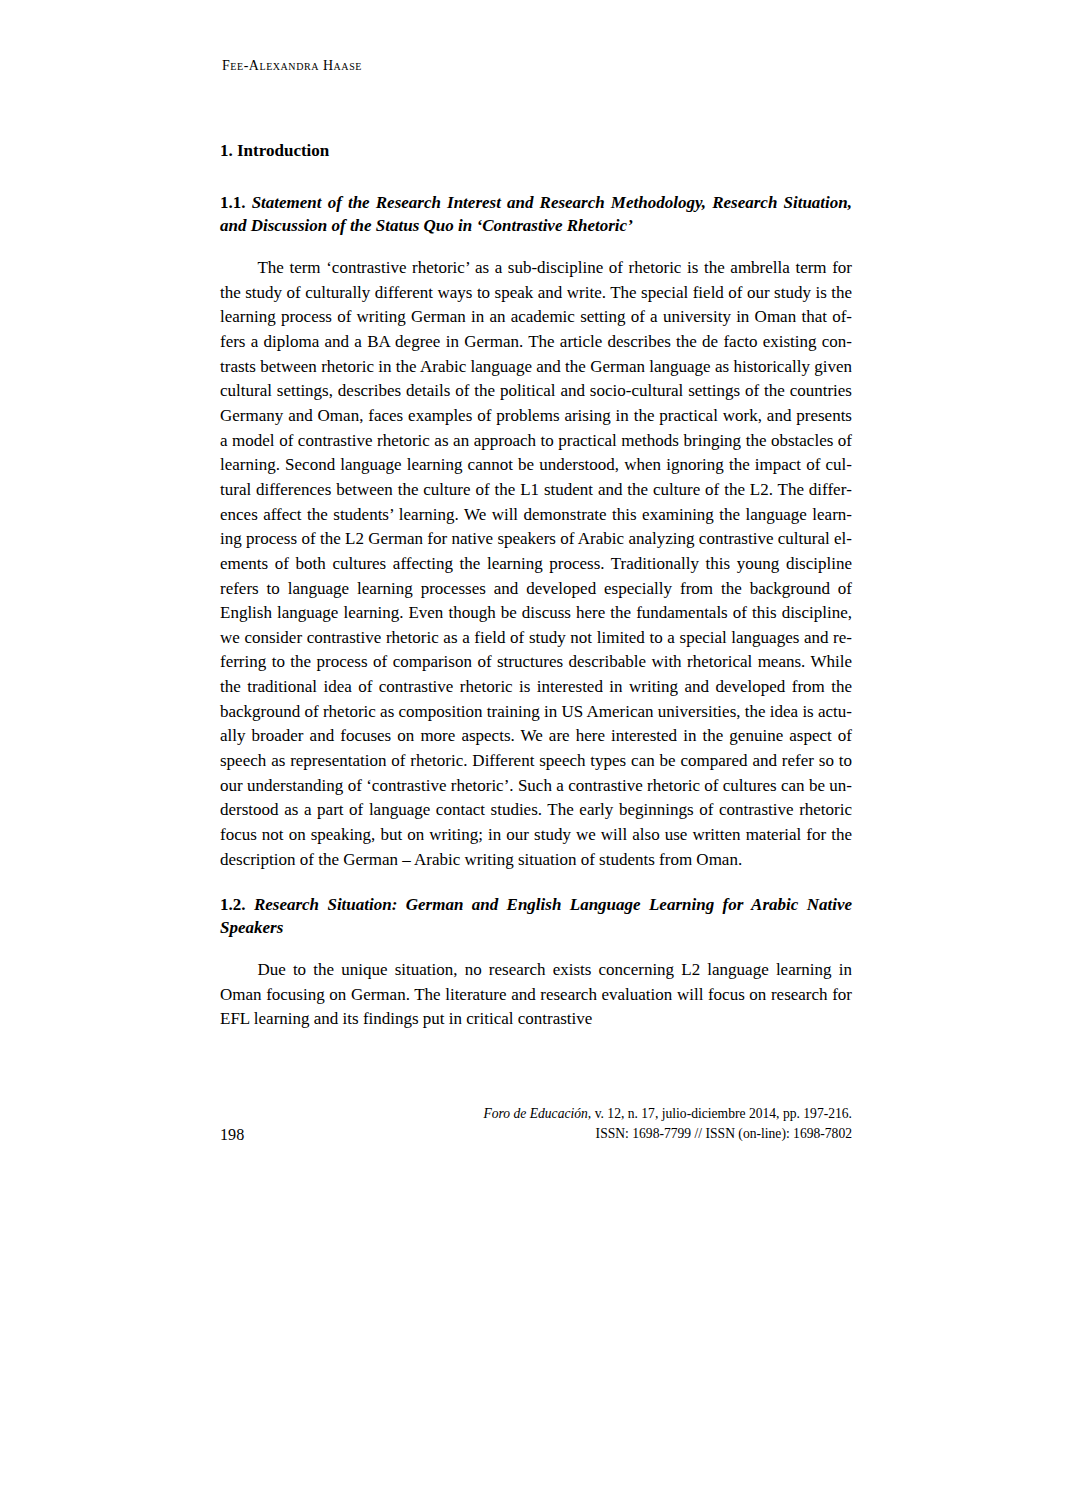Fee-Alexandra Haase
1. Introduction
1.1. Statement of the Research Interest and Research Methodology, Research Situation, and Discussion of the Status Quo in ‘Contrastive Rhetoric’
The term ‘contrastive rhetoric’ as a sub-discipline of rhetoric is the ambrella term for the study of culturally different ways to speak and write. The special field of our study is the learning process of writing German in an academic setting of a university in Oman that offers a diploma and a BA degree in German. The article describes the de facto existing contrasts between rhetoric in the Arabic language and the German language as historically given cultural settings, describes details of the political and socio-cultural settings of the countries Germany and Oman, faces examples of problems arising in the practical work, and presents a model of contrastive rhetoric as an approach to practical methods bringing the obstacles of learning. Second language learning cannot be understood, when ignoring the impact of cultural differences between the culture of the L1 student and the culture of the L2. The differences affect the students’ learning. We will demonstrate this examining the language learning process of the L2 German for native speakers of Arabic analyzing contrastive cultural elements of both cultures affecting the learning process. Traditionally this young discipline refers to language learning processes and developed especially from the background of English language learning. Even though be discuss here the fundamentals of this discipline, we consider contrastive rhetoric as a field of study not limited to a special languages and referring to the process of comparison of structures describable with rhetorical means. While the traditional idea of contrastive rhetoric is interested in writing and developed from the background of rhetoric as composition training in US American universities, the idea is actually broader and focuses on more aspects. We are here interested in the genuine aspect of speech as representation of rhetoric. Different speech types can be compared and refer so to our understanding of ‘contrastive rhetoric’. Such a contrastive rhetoric of cultures can be understood as a part of language contact studies. The early beginnings of contrastive rhetoric focus not on speaking, but on writing; in our study we will also use written material for the description of the German – Arabic writing situation of students from Oman.
1.2. Research Situation: German and English Language Learning for Arabic Native Speakers
Due to the unique situation, no research exists concerning L2 language learning in Oman focusing on German. The literature and research evaluation will focus on research for EFL learning and its findings put in critical contrastive
198
Foro de Educación, v. 12, n. 17, julio-diciembre 2014, pp. 197-216.
ISSN: 1698-7799 // ISSN (on-line): 1698-7802